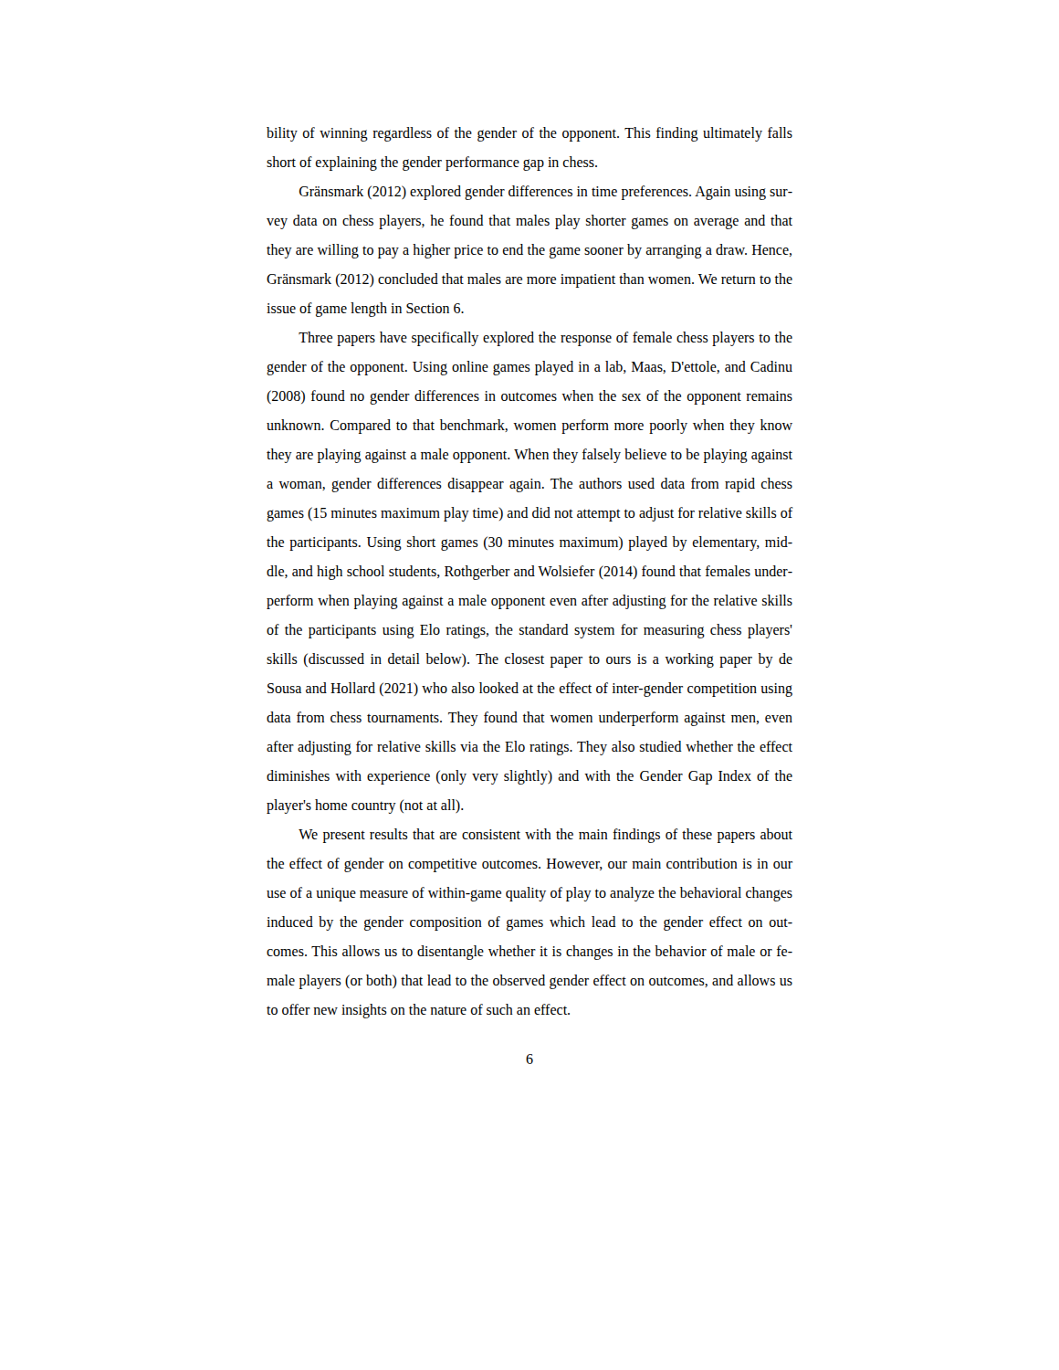bility of winning regardless of the gender of the opponent. This finding ultimately falls short of explaining the gender performance gap in chess.
Gränsmark (2012) explored gender differences in time preferences. Again using survey data on chess players, he found that males play shorter games on average and that they are willing to pay a higher price to end the game sooner by arranging a draw. Hence, Gränsmark (2012) concluded that males are more impatient than women. We return to the issue of game length in Section 6.
Three papers have specifically explored the response of female chess players to the gender of the opponent. Using online games played in a lab, Maas, D'ettole, and Cadinu (2008) found no gender differences in outcomes when the sex of the opponent remains unknown. Compared to that benchmark, women perform more poorly when they know they are playing against a male opponent. When they falsely believe to be playing against a woman, gender differences disappear again. The authors used data from rapid chess games (15 minutes maximum play time) and did not attempt to adjust for relative skills of the participants. Using short games (30 minutes maximum) played by elementary, middle, and high school students, Rothgerber and Wolsiefer (2014) found that females underperform when playing against a male opponent even after adjusting for the relative skills of the participants using Elo ratings, the standard system for measuring chess players' skills (discussed in detail below). The closest paper to ours is a working paper by de Sousa and Hollard (2021) who also looked at the effect of inter-gender competition using data from chess tournaments. They found that women underperform against men, even after adjusting for relative skills via the Elo ratings. They also studied whether the effect diminishes with experience (only very slightly) and with the Gender Gap Index of the player's home country (not at all).
We present results that are consistent with the main findings of these papers about the effect of gender on competitive outcomes. However, our main contribution is in our use of a unique measure of within-game quality of play to analyze the behavioral changes induced by the gender composition of games which lead to the gender effect on outcomes. This allows us to disentangle whether it is changes in the behavior of male or female players (or both) that lead to the observed gender effect on outcomes, and allows us to offer new insights on the nature of such an effect.
6